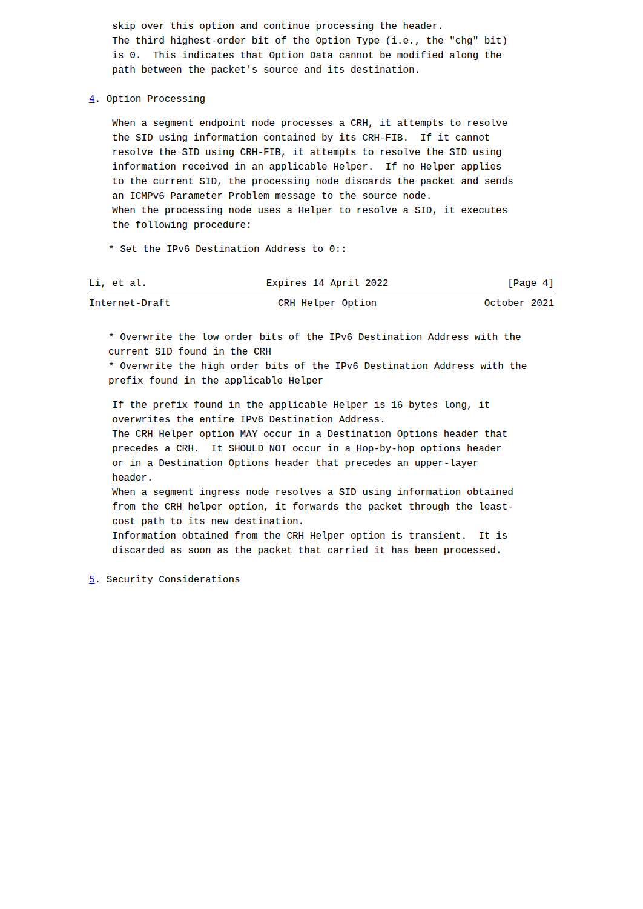skip over this option and continue processing the header.
The third highest-order bit of the Option Type (i.e., the "chg" bit)
is 0.  This indicates that Option Data cannot be modified along the
path between the packet's source and its destination.
4. Option Processing
When a segment endpoint node processes a CRH, it attempts to resolve
the SID using information contained by its CRH-FIB.  If it cannot
resolve the SID using CRH-FIB, it attempts to resolve the SID using
information received in an applicable Helper.  If no Helper applies
to the current SID, the processing node discards the packet and sends
an ICMPv6 Parameter Problem message to the source node.
When the processing node uses a Helper to resolve a SID, it executes
the following procedure:
Set the IPv6 Destination Address to 0::
Li, et al. Expires 14 April 2022 [Page 4]
Internet-Draft CRH Helper Option October 2021
Overwrite the low order bits of the IPv6 Destination Address with the current SID found in the CRH
Overwrite the high order bits of the IPv6 Destination Address with the prefix found in the applicable Helper
If the prefix found in the applicable Helper is 16 bytes long, it
overwrites the entire IPv6 Destination Address.
The CRH Helper option MAY occur in a Destination Options header that
precedes a CRH.  It SHOULD NOT occur in a Hop-by-hop options header
or in a Destination Options header that precedes an upper-layer
header.
When a segment ingress node resolves a SID using information obtained
from the CRH helper option, it forwards the packet through the least-
cost path to its new destination.
Information obtained from the CRH Helper option is transient.  It is
discarded as soon as the packet that carried it has been processed.
5. Security Considerations